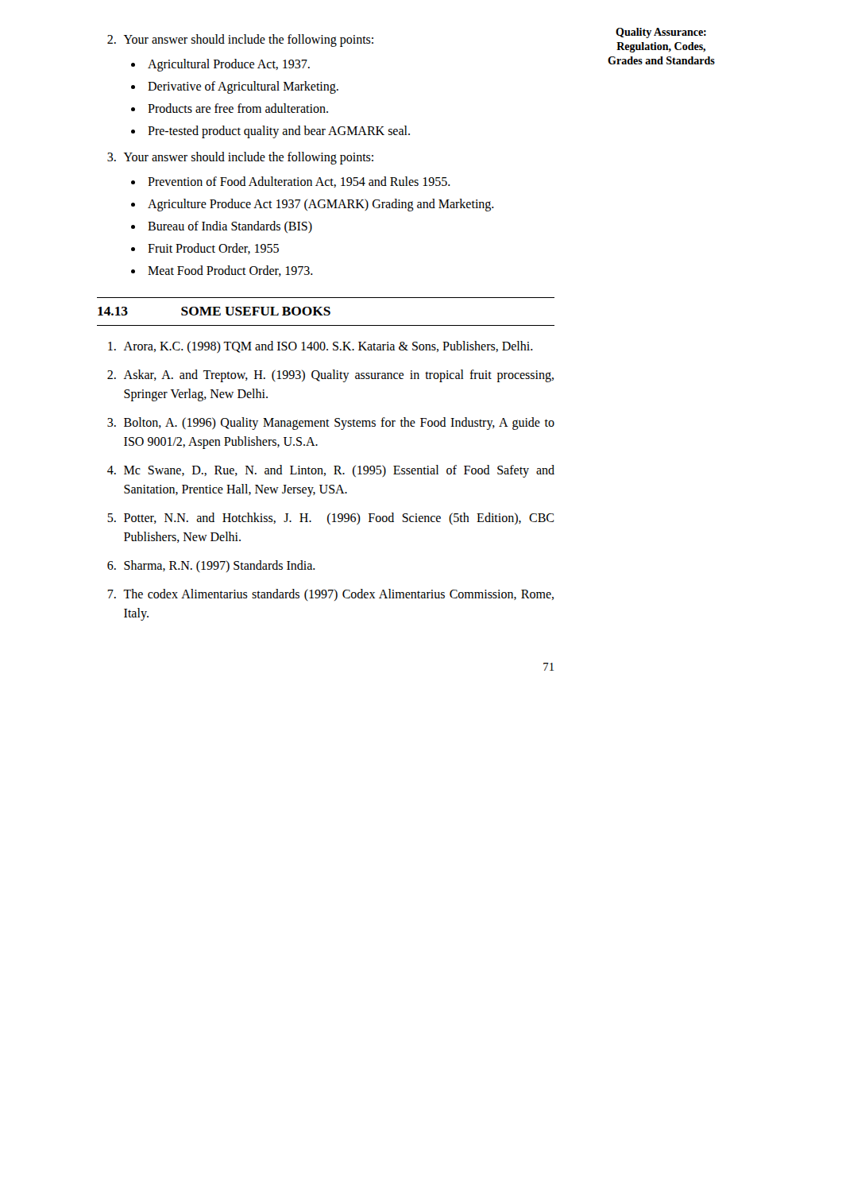Quality Assurance:
Regulation, Codes,
Grades and Standards
Your answer should include the following points:
Agricultural Produce Act, 1937.
Derivative of Agricultural Marketing.
Products are free from adulteration.
Pre-tested product quality and bear AGMARK seal.
Your answer should include the following points:
Prevention of Food Adulteration Act, 1954 and Rules 1955.
Agriculture Produce Act 1937 (AGMARK) Grading and Marketing.
Bureau of India Standards (BIS)
Fruit Product Order, 1955
Meat Food Product Order, 1973.
14.13 SOME USEFUL BOOKS
Arora, K.C. (1998) TQM and ISO 1400. S.K. Kataria & Sons, Publishers, Delhi.
Askar, A. and Treptow, H. (1993) Quality assurance in tropical fruit processing, Springer Verlag, New Delhi.
Bolton, A. (1996) Quality Management Systems for the Food Industry, A guide to ISO 9001/2, Aspen Publishers, U.S.A.
Mc Swane, D., Rue, N. and Linton, R. (1995) Essential of Food Safety and Sanitation, Prentice Hall, New Jersey, USA.
Potter, N.N. and Hotchkiss, J. H. (1996) Food Science (5th Edition), CBC Publishers, New Delhi.
Sharma, R.N. (1997) Standards India.
The codex Alimentarius standards (1997) Codex Alimentarius Commission, Rome, Italy.
71